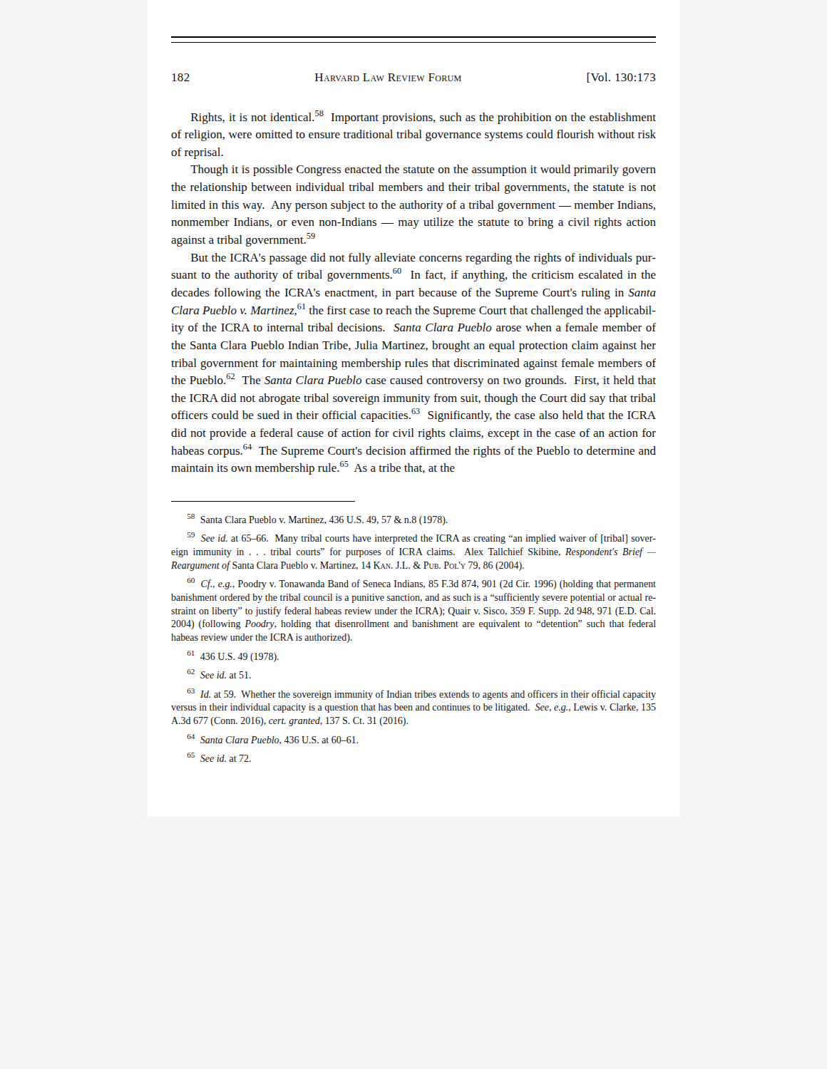182 Harvard Law Review Forum [Vol. 130:173
Rights, it is not identical.58 Important provisions, such as the prohibition on the establishment of religion, were omitted to ensure traditional tribal governance systems could flourish without risk of reprisal.
Though it is possible Congress enacted the statute on the assumption it would primarily govern the relationship between individual tribal members and their tribal governments, the statute is not limited in this way. Any person subject to the authority of a tribal government — member Indians, nonmember Indians, or even non-Indians — may utilize the statute to bring a civil rights action against a tribal government.59
But the ICRA's passage did not fully alleviate concerns regarding the rights of individuals pursuant to the authority of tribal governments.60 In fact, if anything, the criticism escalated in the decades following the ICRA's enactment, in part because of the Supreme Court's ruling in Santa Clara Pueblo v. Martinez,61 the first case to reach the Supreme Court that challenged the applicability of the ICRA to internal tribal decisions. Santa Clara Pueblo arose when a female member of the Santa Clara Pueblo Indian Tribe, Julia Martinez, brought an equal protection claim against her tribal government for maintaining membership rules that discriminated against female members of the Pueblo.62 The Santa Clara Pueblo case caused controversy on two grounds. First, it held that the ICRA did not abrogate tribal sovereign immunity from suit, though the Court did say that tribal officers could be sued in their official capacities.63 Significantly, the case also held that the ICRA did not provide a federal cause of action for civil rights claims, except in the case of an action for habeas corpus.64 The Supreme Court's decision affirmed the rights of the Pueblo to determine and maintain its own membership rule.65 As a tribe that, at the
58 Santa Clara Pueblo v. Martinez, 436 U.S. 49, 57 & n.8 (1978).
59 See id. at 65–66. Many tribal courts have interpreted the ICRA as creating “an implied waiver of [tribal] sovereign immunity in . . . tribal courts” for purposes of ICRA claims. Alex Tallchief Skibine, Respondent's Brief — Reargument of Santa Clara Pueblo v. Martinez, 14 Kan. J.L. & Pub. Pol'y 79, 86 (2004).
60 Cf., e.g., Poodry v. Tonawanda Band of Seneca Indians, 85 F.3d 874, 901 (2d Cir. 1996) (holding that permanent banishment ordered by the tribal council is a punitive sanction, and as such is a “sufficiently severe potential or actual restraint on liberty” to justify federal habeas review under the ICRA); Quair v. Sisco, 359 F. Supp. 2d 948, 971 (E.D. Cal. 2004) (following Poodry, holding that disenrollment and banishment are equivalent to “detention” such that federal habeas review under the ICRA is authorized).
61 436 U.S. 49 (1978).
62 See id. at 51.
63 Id. at 59. Whether the sovereign immunity of Indian tribes extends to agents and officers in their official capacity versus in their individual capacity is a question that has been and continues to be litigated. See, e.g., Lewis v. Clarke, 135 A.3d 677 (Conn. 2016), cert. granted, 137 S. Ct. 31 (2016).
64 Santa Clara Pueblo, 436 U.S. at 60–61.
65 See id. at 72.